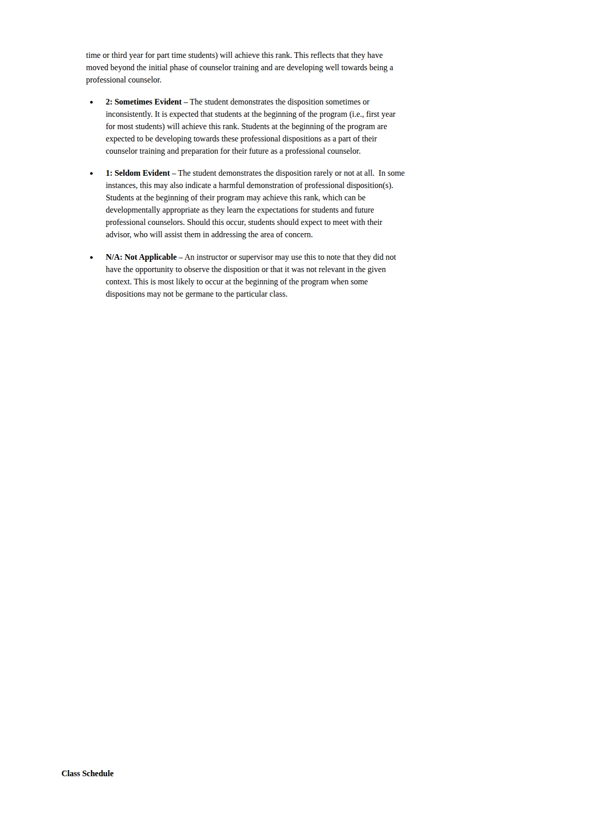time or third year for part time students) will achieve this rank. This reflects that they have moved beyond the initial phase of counselor training and are developing well towards being a professional counselor.
2: Sometimes Evident – The student demonstrates the disposition sometimes or inconsistently. It is expected that students at the beginning of the program (i.e., first year for most students) will achieve this rank. Students at the beginning of the program are expected to be developing towards these professional dispositions as a part of their counselor training and preparation for their future as a professional counselor.
1: Seldom Evident – The student demonstrates the disposition rarely or not at all. In some instances, this may also indicate a harmful demonstration of professional disposition(s). Students at the beginning of their program may achieve this rank, which can be developmentally appropriate as they learn the expectations for students and future professional counselors. Should this occur, students should expect to meet with their advisor, who will assist them in addressing the area of concern.
N/A: Not Applicable – An instructor or supervisor may use this to note that they did not have the opportunity to observe the disposition or that it was not relevant in the given context. This is most likely to occur at the beginning of the program when some dispositions may not be germane to the particular class.
Class Schedule